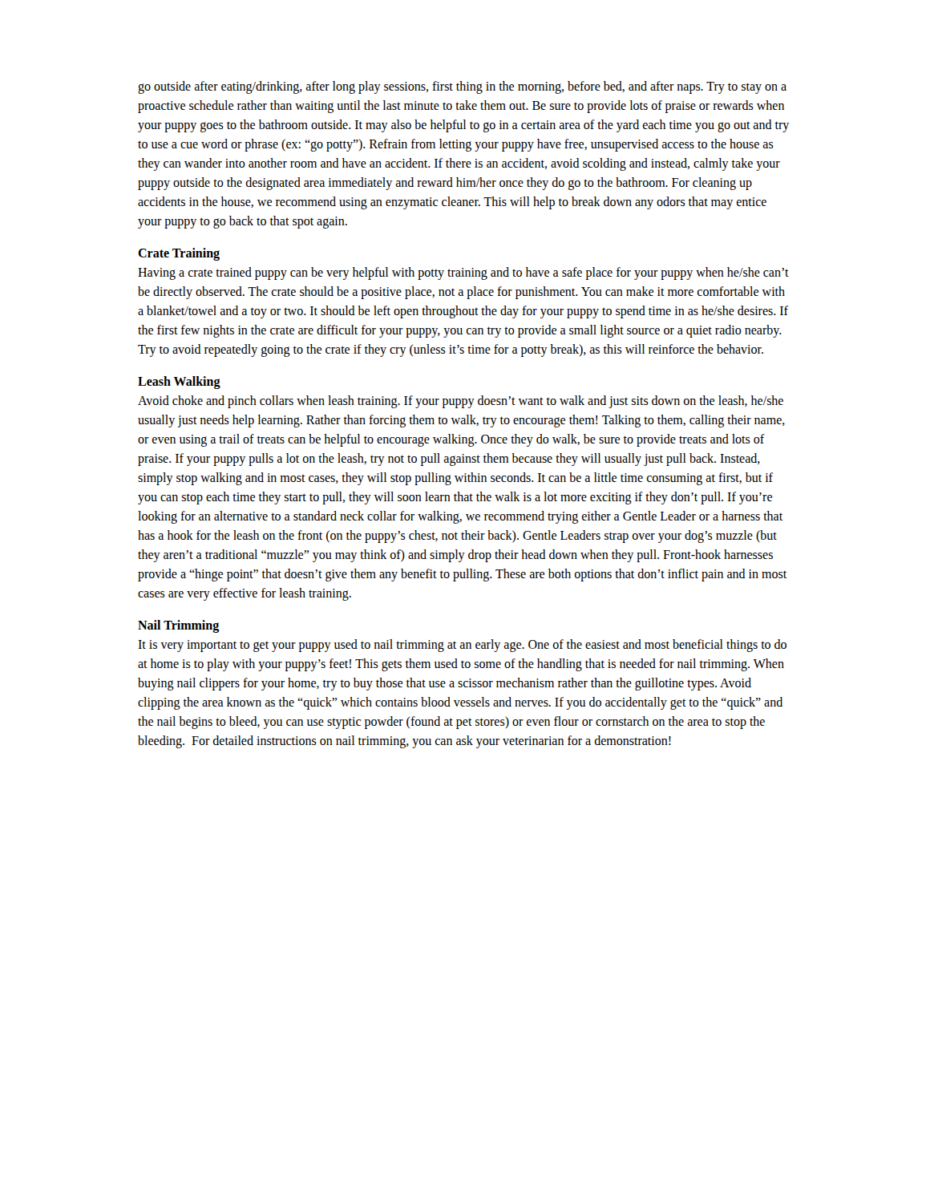go outside after eating/drinking, after long play sessions, first thing in the morning, before bed, and after naps. Try to stay on a proactive schedule rather than waiting until the last minute to take them out. Be sure to provide lots of praise or rewards when your puppy goes to the bathroom outside. It may also be helpful to go in a certain area of the yard each time you go out and try to use a cue word or phrase (ex: “go potty”). Refrain from letting your puppy have free, unsupervised access to the house as they can wander into another room and have an accident. If there is an accident, avoid scolding and instead, calmly take your puppy outside to the designated area immediately and reward him/her once they do go to the bathroom. For cleaning up accidents in the house, we recommend using an enzymatic cleaner. This will help to break down any odors that may entice your puppy to go back to that spot again.
Crate Training
Having a crate trained puppy can be very helpful with potty training and to have a safe place for your puppy when he/she can’t be directly observed. The crate should be a positive place, not a place for punishment. You can make it more comfortable with a blanket/towel and a toy or two. It should be left open throughout the day for your puppy to spend time in as he/she desires. If the first few nights in the crate are difficult for your puppy, you can try to provide a small light source or a quiet radio nearby. Try to avoid repeatedly going to the crate if they cry (unless it’s time for a potty break), as this will reinforce the behavior.
Leash Walking
Avoid choke and pinch collars when leash training. If your puppy doesn’t want to walk and just sits down on the leash, he/she usually just needs help learning. Rather than forcing them to walk, try to encourage them! Talking to them, calling their name, or even using a trail of treats can be helpful to encourage walking. Once they do walk, be sure to provide treats and lots of praise. If your puppy pulls a lot on the leash, try not to pull against them because they will usually just pull back. Instead, simply stop walking and in most cases, they will stop pulling within seconds. It can be a little time consuming at first, but if you can stop each time they start to pull, they will soon learn that the walk is a lot more exciting if they don’t pull. If you’re looking for an alternative to a standard neck collar for walking, we recommend trying either a Gentle Leader or a harness that has a hook for the leash on the front (on the puppy’s chest, not their back). Gentle Leaders strap over your dog’s muzzle (but they aren’t a traditional “muzzle” you may think of) and simply drop their head down when they pull. Front-hook harnesses provide a “hinge point” that doesn’t give them any benefit to pulling. These are both options that don’t inflict pain and in most cases are very effective for leash training.
Nail Trimming
It is very important to get your puppy used to nail trimming at an early age. One of the easiest and most beneficial things to do at home is to play with your puppy’s feet! This gets them used to some of the handling that is needed for nail trimming. When buying nail clippers for your home, try to buy those that use a scissor mechanism rather than the guillotine types. Avoid clipping the area known as the “quick” which contains blood vessels and nerves. If you do accidentally get to the “quick” and the nail begins to bleed, you can use styptic powder (found at pet stores) or even flour or cornstarch on the area to stop the bleeding. For detailed instructions on nail trimming, you can ask your veterinarian for a demonstration!